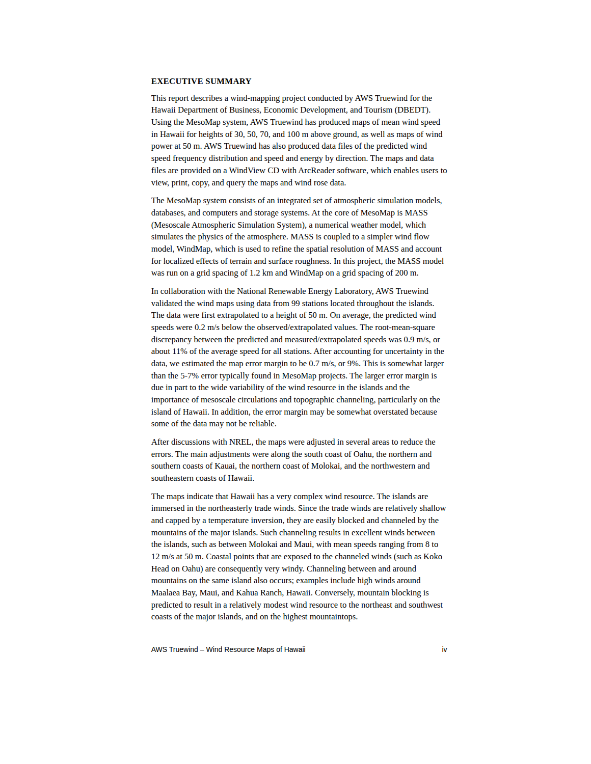EXECUTIVE SUMMARY
This report describes a wind-mapping project conducted by AWS Truewind for the Hawaii Department of Business, Economic Development, and Tourism (DBEDT). Using the MesoMap system, AWS Truewind has produced maps of mean wind speed in Hawaii for heights of 30, 50, 70, and 100 m above ground, as well as maps of wind power at 50 m. AWS Truewind has also produced data files of the predicted wind speed frequency distribution and speed and energy by direction. The maps and data files are provided on a WindView CD with ArcReader software, which enables users to view, print, copy, and query the maps and wind rose data.
The MesoMap system consists of an integrated set of atmospheric simulation models, databases, and computers and storage systems. At the core of MesoMap is MASS (Mesoscale Atmospheric Simulation System), a numerical weather model, which simulates the physics of the atmosphere. MASS is coupled to a simpler wind flow model, WindMap, which is used to refine the spatial resolution of MASS and account for localized effects of terrain and surface roughness. In this project, the MASS model was run on a grid spacing of 1.2 km and WindMap on a grid spacing of 200 m.
In collaboration with the National Renewable Energy Laboratory, AWS Truewind validated the wind maps using data from 99 stations located throughout the islands. The data were first extrapolated to a height of 50 m. On average, the predicted wind speeds were 0.2 m/s below the observed/extrapolated values. The root-mean-square discrepancy between the predicted and measured/extrapolated speeds was 0.9 m/s, or about 11% of the average speed for all stations. After accounting for uncertainty in the data, we estimated the map error margin to be 0.7 m/s, or 9%. This is somewhat larger than the 5-7% error typically found in MesoMap projects. The larger error margin is due in part to the wide variability of the wind resource in the islands and the importance of mesoscale circulations and topographic channeling, particularly on the island of Hawaii. In addition, the error margin may be somewhat overstated because some of the data may not be reliable.
After discussions with NREL, the maps were adjusted in several areas to reduce the errors. The main adjustments were along the south coast of Oahu, the northern and southern coasts of Kauai, the northern coast of Molokai, and the northwestern and southeastern coasts of Hawaii.
The maps indicate that Hawaii has a very complex wind resource. The islands are immersed in the northeasterly trade winds. Since the trade winds are relatively shallow and capped by a temperature inversion, they are easily blocked and channeled by the mountains of the major islands. Such channeling results in excellent winds between the islands, such as between Molokai and Maui, with mean speeds ranging from 8 to 12 m/s at 50 m. Coastal points that are exposed to the channeled winds (such as Koko Head on Oahu) are consequently very windy. Channeling between and around mountains on the same island also occurs; examples include high winds around Maalaea Bay, Maui, and Kahua Ranch, Hawaii. Conversely, mountain blocking is predicted to result in a relatively modest wind resource to the northeast and southwest coasts of the major islands, and on the highest mountaintops.
AWS Truewind – Wind Resource Maps of Hawaii iv